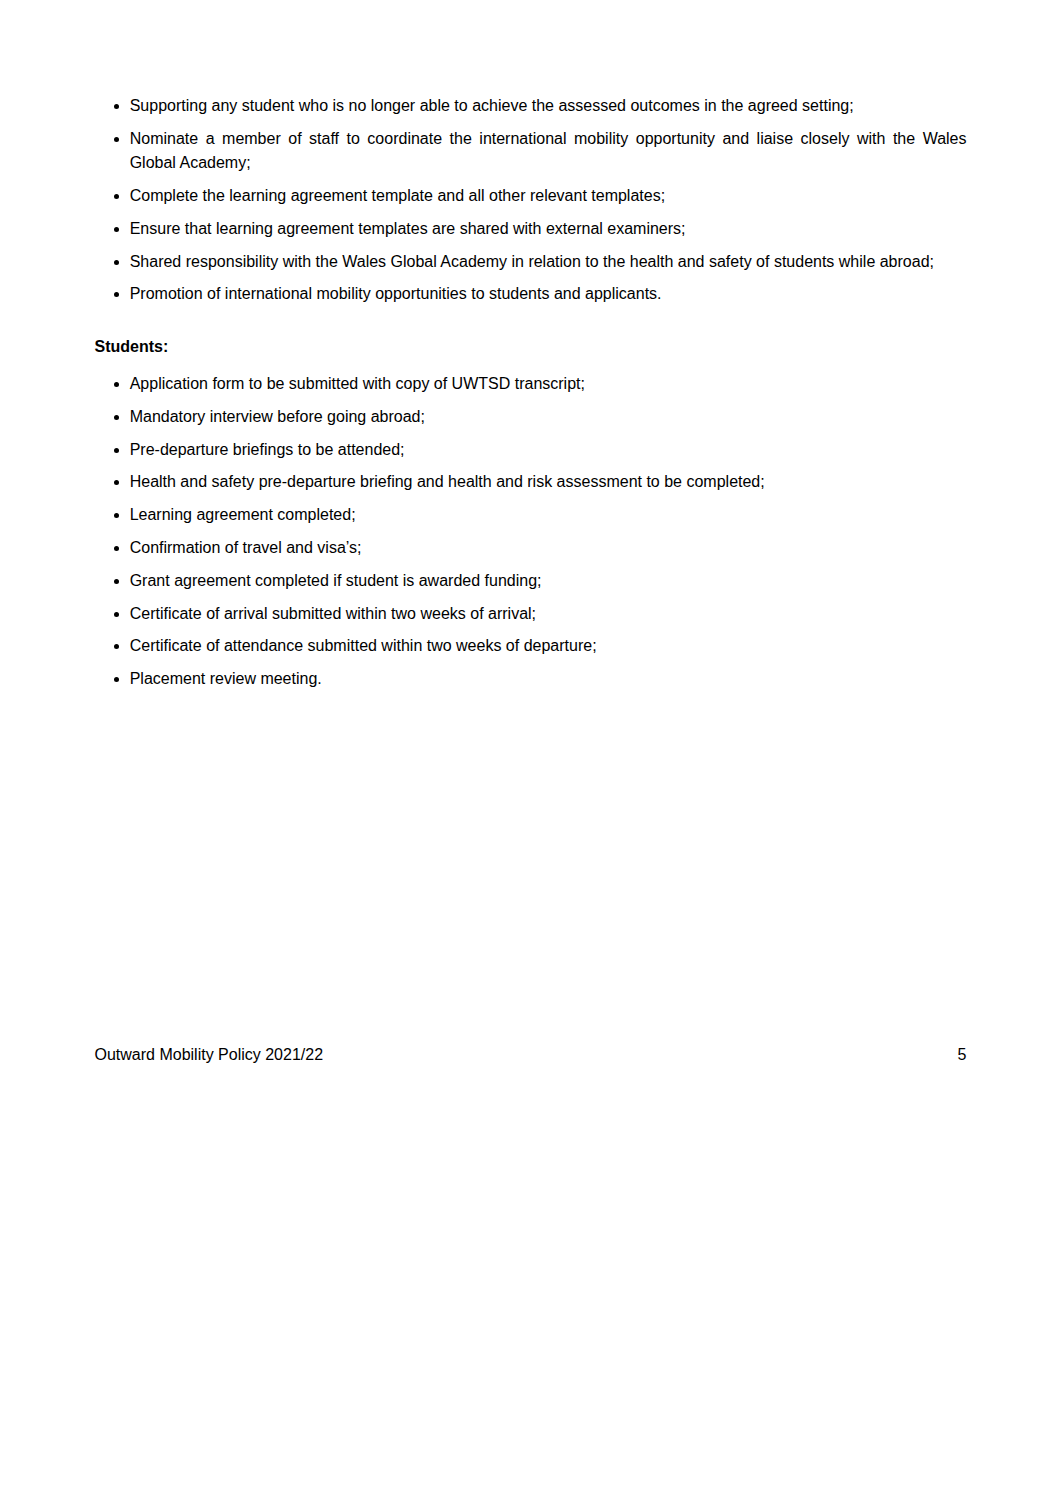Supporting any student who is no longer able to achieve the assessed outcomes in the agreed setting;
Nominate a member of staff to coordinate the international mobility opportunity and liaise closely with the Wales Global Academy;
Complete the learning agreement template and all other relevant templates;
Ensure that learning agreement templates are shared with external examiners;
Shared responsibility with the Wales Global Academy in relation to the health and safety of students while abroad;
Promotion of international mobility opportunities to students and applicants.
Students:
Application form to be submitted with copy of UWTSD transcript;
Mandatory interview before going abroad;
Pre-departure briefings to be attended;
Health and safety pre-departure briefing and health and risk assessment to be completed;
Learning agreement completed;
Confirmation of travel and visa’s;
Grant agreement completed if student is awarded funding;
Certificate of arrival submitted within two weeks of arrival;
Certificate of attendance submitted within two weeks of departure;
Placement review meeting.
Outward Mobility Policy 2021/22 5